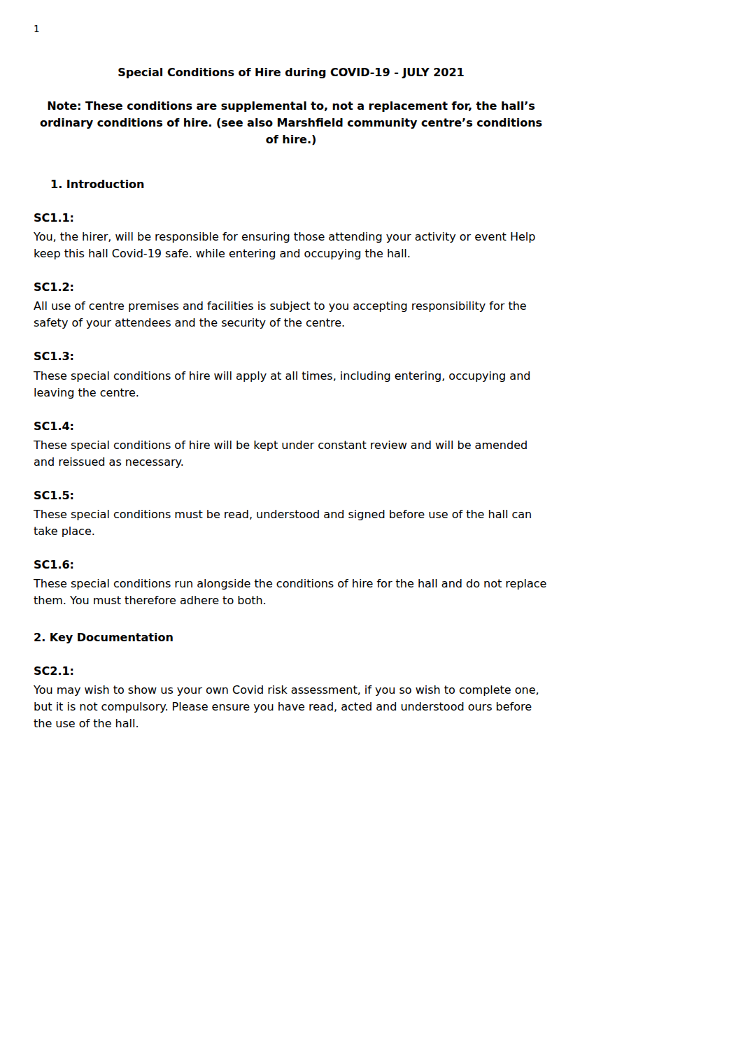1
Special Conditions of Hire during COVID-19 - JULY 2021
Note: These conditions are supplemental to, not a replacement for, the hall’s ordinary conditions of hire. (see also Marshfield community centre’s conditions of hire.)
1. Introduction
SC1.1:
You, the hirer, will be responsible for ensuring those attending your activity or event Help keep this hall Covid-19 safe. while entering and occupying the hall.
SC1.2:
All use of centre premises and facilities is subject to you accepting responsibility for the safety of your attendees and the security of the centre.
SC1.3:
These special conditions of hire will apply at all times, including entering, occupying and leaving the centre.
SC1.4:
These special conditions of hire will be kept under constant review and will be amended and reissued as necessary.
SC1.5:
These special conditions must be read, understood and signed before use of the hall can take place.
SC1.6:
These special conditions run alongside the conditions of hire for the hall and do not replace them. You must therefore adhere to both.
2. Key Documentation
SC2.1:
You may wish to show us your own Covid risk assessment, if you so wish to complete one, but it is not compulsory. Please ensure you have read, acted and understood ours before the use of the hall.